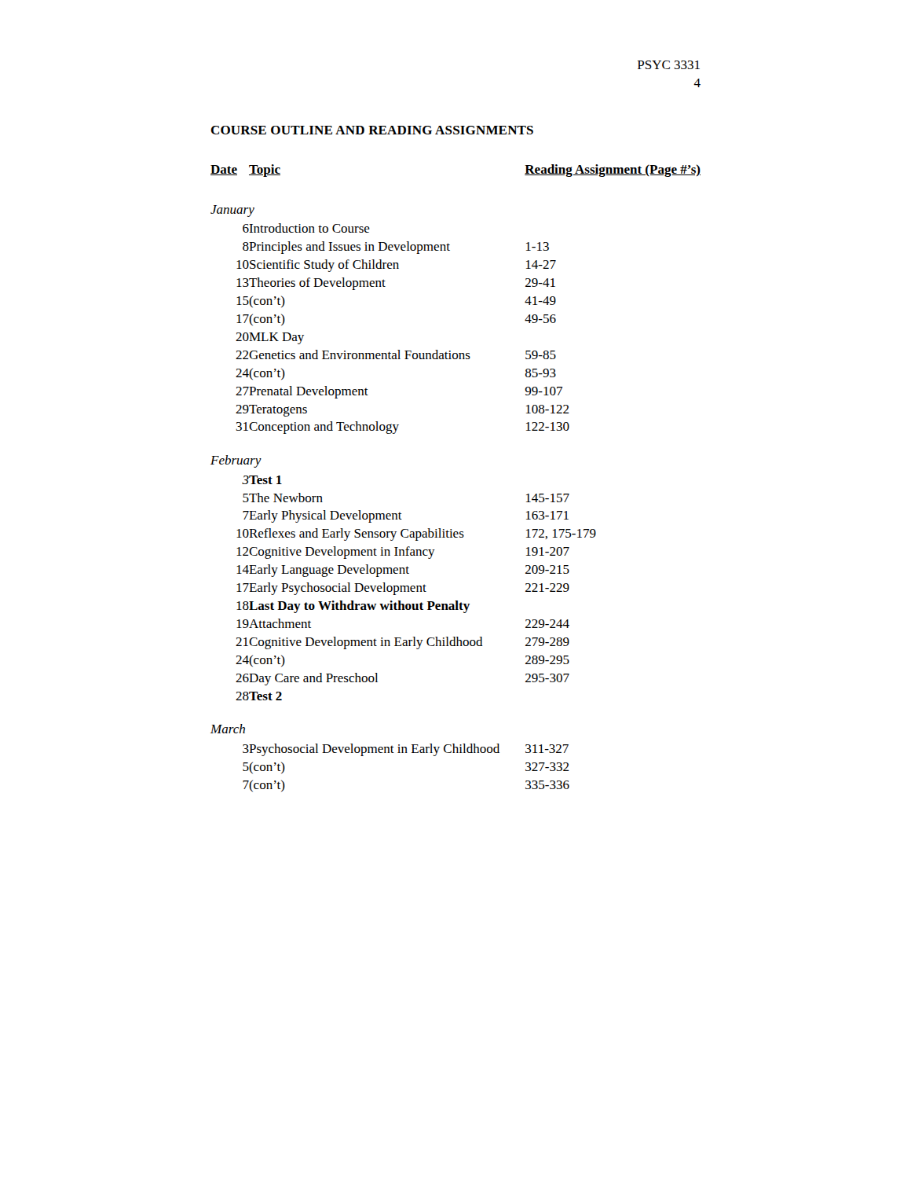PSYC 3331 4
COURSE OUTLINE AND READING ASSIGNMENTS
| Date | Topic | Reading Assignment (Page #’s) |
| --- | --- | --- |
| January |
| 6 | Introduction to Course | |
| 8 | Principles and Issues in Development | 1-13 |
| 10 | Scientific Study of Children | 14-27 |
| 13 | Theories of Development | 29-41 |
| 15 | (con’t) | 41-49 |
| 17 | (con’t) | 49-56 |
| 20 | MLK Day | |
| 22 | Genetics and Environmental Foundations | 59-85 |
| 24 | (con’t) | 85-93 |
| 27 | Prenatal Development | 99-107 |
| 29 | Teratogens | 108-122 |
| 31 | Conception and Technology | 122-130 |
| February |
| 3 | Test 1 | |
| 5 | The Newborn | 145-157 |
| 7 | Early Physical Development | 163-171 |
| 10 | Reflexes and Early Sensory Capabilities | 172, 175-179 |
| 12 | Cognitive Development in Infancy | 191-207 |
| 14 | Early Language Development | 209-215 |
| 17 | Early Psychosocial Development | 221-229 |
| 18 | Last Day to Withdraw without Penalty | |
| 19 | Attachment | 229-244 |
| 21 | Cognitive Development in Early Childhood | 279-289 |
| 24 | (con’t) | 289-295 |
| 26 | Day Care and Preschool | 295-307 |
| 28 | Test 2 | |
| March |
| 3 | Psychosocial Development in Early Childhood | 311-327 |
| 5 | (con’t) | 327-332 |
| 7 | (con’t) | 335-336 |